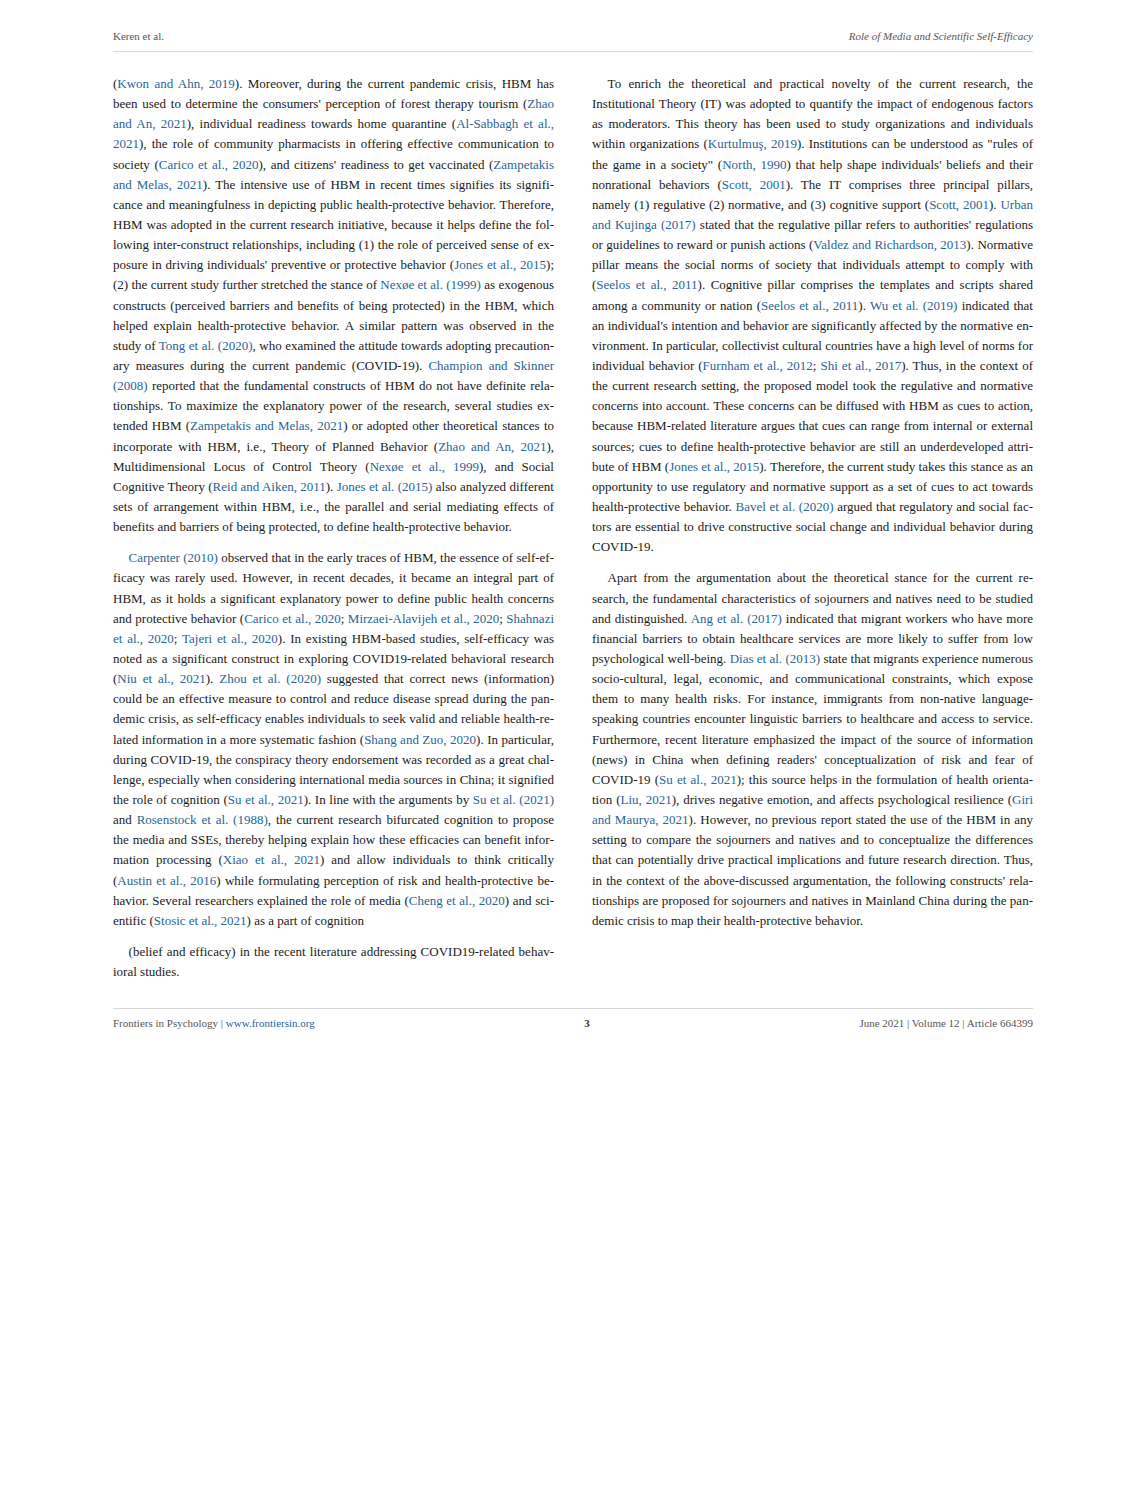Keren et al. Role of Media and Scientific Self-Efficacy
(Kwon and Ahn, 2019). Moreover, during the current pandemic crisis, HBM has been used to determine the consumers' perception of forest therapy tourism (Zhao and An, 2021), individual readiness towards home quarantine (Al-Sabbagh et al., 2021), the role of community pharmacists in offering effective communication to society (Carico et al., 2020), and citizens' readiness to get vaccinated (Zampetakis and Melas, 2021). The intensive use of HBM in recent times signifies its significance and meaningfulness in depicting public health-protective behavior. Therefore, HBM was adopted in the current research initiative, because it helps define the following inter-construct relationships, including (1) the role of perceived sense of exposure in driving individuals' preventive or protective behavior (Jones et al., 2015); (2) the current study further stretched the stance of Nexøe et al. (1999) as exogenous constructs (perceived barriers and benefits of being protected) in the HBM, which helped explain health-protective behavior. A similar pattern was observed in the study of Tong et al. (2020), who examined the attitude towards adopting precautionary measures during the current pandemic (COVID-19). Champion and Skinner (2008) reported that the fundamental constructs of HBM do not have definite relationships. To maximize the explanatory power of the research, several studies extended HBM (Zampetakis and Melas, 2021) or adopted other theoretical stances to incorporate with HBM, i.e., Theory of Planned Behavior (Zhao and An, 2021), Multidimensional Locus of Control Theory (Nexøe et al., 1999), and Social Cognitive Theory (Reid and Aiken, 2011). Jones et al. (2015) also analyzed different sets of arrangement within HBM, i.e., the parallel and serial mediating effects of benefits and barriers of being protected, to define health-protective behavior.
Carpenter (2010) observed that in the early traces of HBM, the essence of self-efficacy was rarely used. However, in recent decades, it became an integral part of HBM, as it holds a significant explanatory power to define public health concerns and protective behavior (Carico et al., 2020; Mirzaei-Alavijeh et al., 2020; Shahnazi et al., 2020; Tajeri et al., 2020). In existing HBM-based studies, self-efficacy was noted as a significant construct in exploring COVID19-related behavioral research (Niu et al., 2021). Zhou et al. (2020) suggested that correct news (information) could be an effective measure to control and reduce disease spread during the pandemic crisis, as self-efficacy enables individuals to seek valid and reliable health-related information in a more systematic fashion (Shang and Zuo, 2020). In particular, during COVID-19, the conspiracy theory endorsement was recorded as a great challenge, especially when considering international media sources in China; it signified the role of cognition (Su et al., 2021). In line with the arguments by Su et al. (2021) and Rosenstock et al. (1988), the current research bifurcated cognition to propose the media and SSEs, thereby helping explain how these efficacies can benefit information processing (Xiao et al., 2021) and allow individuals to think critically (Austin et al., 2016) while formulating perception of risk and health-protective behavior. Several researchers explained the role of media (Cheng et al., 2020) and scientific (Stosic et al., 2021) as a part of cognition
(belief and efficacy) in the recent literature addressing COVID19-related behavioral studies.
To enrich the theoretical and practical novelty of the current research, the Institutional Theory (IT) was adopted to quantify the impact of endogenous factors as moderators. This theory has been used to study organizations and individuals within organizations (Kurtulmuş, 2019). Institutions can be understood as "rules of the game in a society" (North, 1990) that help shape individuals' beliefs and their nonrational behaviors (Scott, 2001). The IT comprises three principal pillars, namely (1) regulative (2) normative, and (3) cognitive support (Scott, 2001). Urban and Kujinga (2017) stated that the regulative pillar refers to authorities' regulations or guidelines to reward or punish actions (Valdez and Richardson, 2013). Normative pillar means the social norms of society that individuals attempt to comply with (Seelos et al., 2011). Cognitive pillar comprises the templates and scripts shared among a community or nation (Seelos et al., 2011). Wu et al. (2019) indicated that an individual's intention and behavior are significantly affected by the normative environment. In particular, collectivist cultural countries have a high level of norms for individual behavior (Furnham et al., 2012; Shi et al., 2017). Thus, in the context of the current research setting, the proposed model took the regulative and normative concerns into account. These concerns can be diffused with HBM as cues to action, because HBM-related literature argues that cues can range from internal or external sources; cues to define health-protective behavior are still an underdeveloped attribute of HBM (Jones et al., 2015). Therefore, the current study takes this stance as an opportunity to use regulatory and normative support as a set of cues to act towards health-protective behavior. Bavel et al. (2020) argued that regulatory and social factors are essential to drive constructive social change and individual behavior during COVID-19.
Apart from the argumentation about the theoretical stance for the current research, the fundamental characteristics of sojourners and natives need to be studied and distinguished. Ang et al. (2017) indicated that migrant workers who have more financial barriers to obtain healthcare services are more likely to suffer from low psychological well-being. Dias et al. (2013) state that migrants experience numerous socio-cultural, legal, economic, and communicational constraints, which expose them to many health risks. For instance, immigrants from non-native language-speaking countries encounter linguistic barriers to healthcare and access to service. Furthermore, recent literature emphasized the impact of the source of information (news) in China when defining readers' conceptualization of risk and fear of COVID-19 (Su et al., 2021); this source helps in the formulation of health orientation (Liu, 2021), drives negative emotion, and affects psychological resilience (Giri and Maurya, 2021). However, no previous report stated the use of the HBM in any setting to compare the sojourners and natives and to conceptualize the differences that can potentially drive practical implications and future research direction. Thus, in the context of the above-discussed argumentation, the following constructs' relationships are proposed for sojourners and natives in Mainland China during the pandemic crisis to map their health-protective behavior.
Frontiers in Psychology | www.frontiersin.org 3 June 2021 | Volume 12 | Article 664399